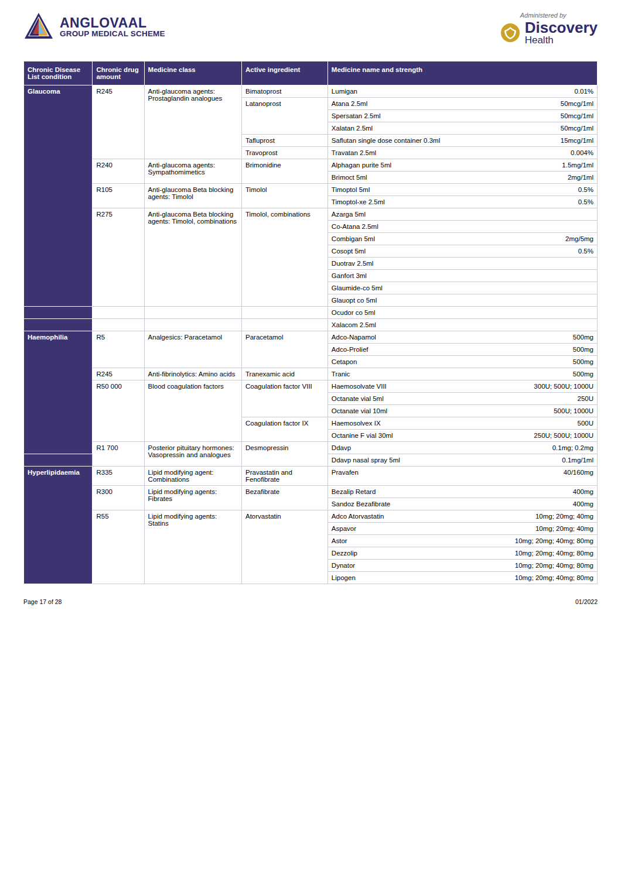ANGLOVAAL
GROUP MEDICAL SCHEME
Administered by
Discovery
Health
| Chronic Disease List condition | Chronic drug amount | Medicine class | Active ingredient | Medicine name and strength |
| --- | --- | --- | --- | --- |
| Glaucoma | R245 | Anti-glaucoma agents: Prostaglandin analogues | Bimatoprost | Lumigan 0.01% |
| Latanoprost | Atana 2.5ml 50mcg/1ml |
| Spersatan 2.5ml 50mcg/1ml |
| Xalatan 2.5ml 50mcg/1ml |
| Tafluprost | Saflutan single dose container 0.3ml 15mcg/1ml |
| Travoprost | Travatan 2.5ml 0.004% |
| R240 | Anti-glaucoma agents: Sympathomimetics | Brimonidine | Alphagan purite 5ml 1.5mg/1ml |
| Brimoct 5ml 2mg/1ml |
| R105 | Anti-glaucoma Beta blocking agents: Timolol | Timolol | Timoptol 5ml 0.5% |
| Timoptol-xe 2.5ml 0.5% |
| R275 | Anti-glaucoma Beta blocking agents: Timolol, combinations | Timolol, combinations | Azarga 5ml |
| Co-Atana 2.5ml |
| Combigan 5ml 2mg/5mg |
| Cosopt 5ml 0.5% |
| Duotrav 2.5ml |
| Ganfort 3ml |
| Glaumide-co 5ml |
| Glauopt co 5ml |
| | | | | Ocudor co 5ml |
| | | | | Xalacom 2.5ml |
| Haemophilia | R5 | Analgesics: Paracetamol | Paracetamol | Adco-Napamol 500mg |
| Adco-Prolief 500mg |
| Cetapon 500mg |
| R245 | Anti-fibrinolytics: Amino acids | Tranexamic acid | Tranic 500mg |
| R50 000 | Blood coagulation factors | Coagulation factor VIII | Haemosolvate VIII 300U; 500U; 1000U |
| Octanate vial 5ml 250U |
| Octanate vial 10ml 500U; 1000U |
| Coagulation factor IX | Haemosolvex IX 500U |
| Octanine F vial 30ml 250U; 500U; 1000U |
| R1 700 | Posterior pituitary hormones: Vasopressin and analogues | Desmopressin | Ddavp 0.1mg; 0.2mg |
| | Ddavp nasal spray 5ml 0.1mg/1ml |
| Hyperlipidaemia | R335 | Lipid modifying agent: Combinations | Pravastatin and Fenofibrate | Pravafen 40/160mg |
| R300 | Lipid modifying agents: Fibrates | Bezafibrate | Bezalip Retard 400mg |
| Sandoz Bezafibrate 400mg |
| R55 | Lipid modifying agents: Statins | Atorvastatin | Adco Atorvastatin 10mg; 20mg; 40mg |
| Aspavor 10mg; 20mg; 40mg |
| Astor 10mg; 20mg; 40mg; 80mg |
| Dezzolip 10mg; 20mg; 40mg; 80mg |
| Dynator 10mg; 20mg; 40mg; 80mg |
| Lipogen 10mg; 20mg; 40mg; 80mg |
Page 17 of 28
01/2022